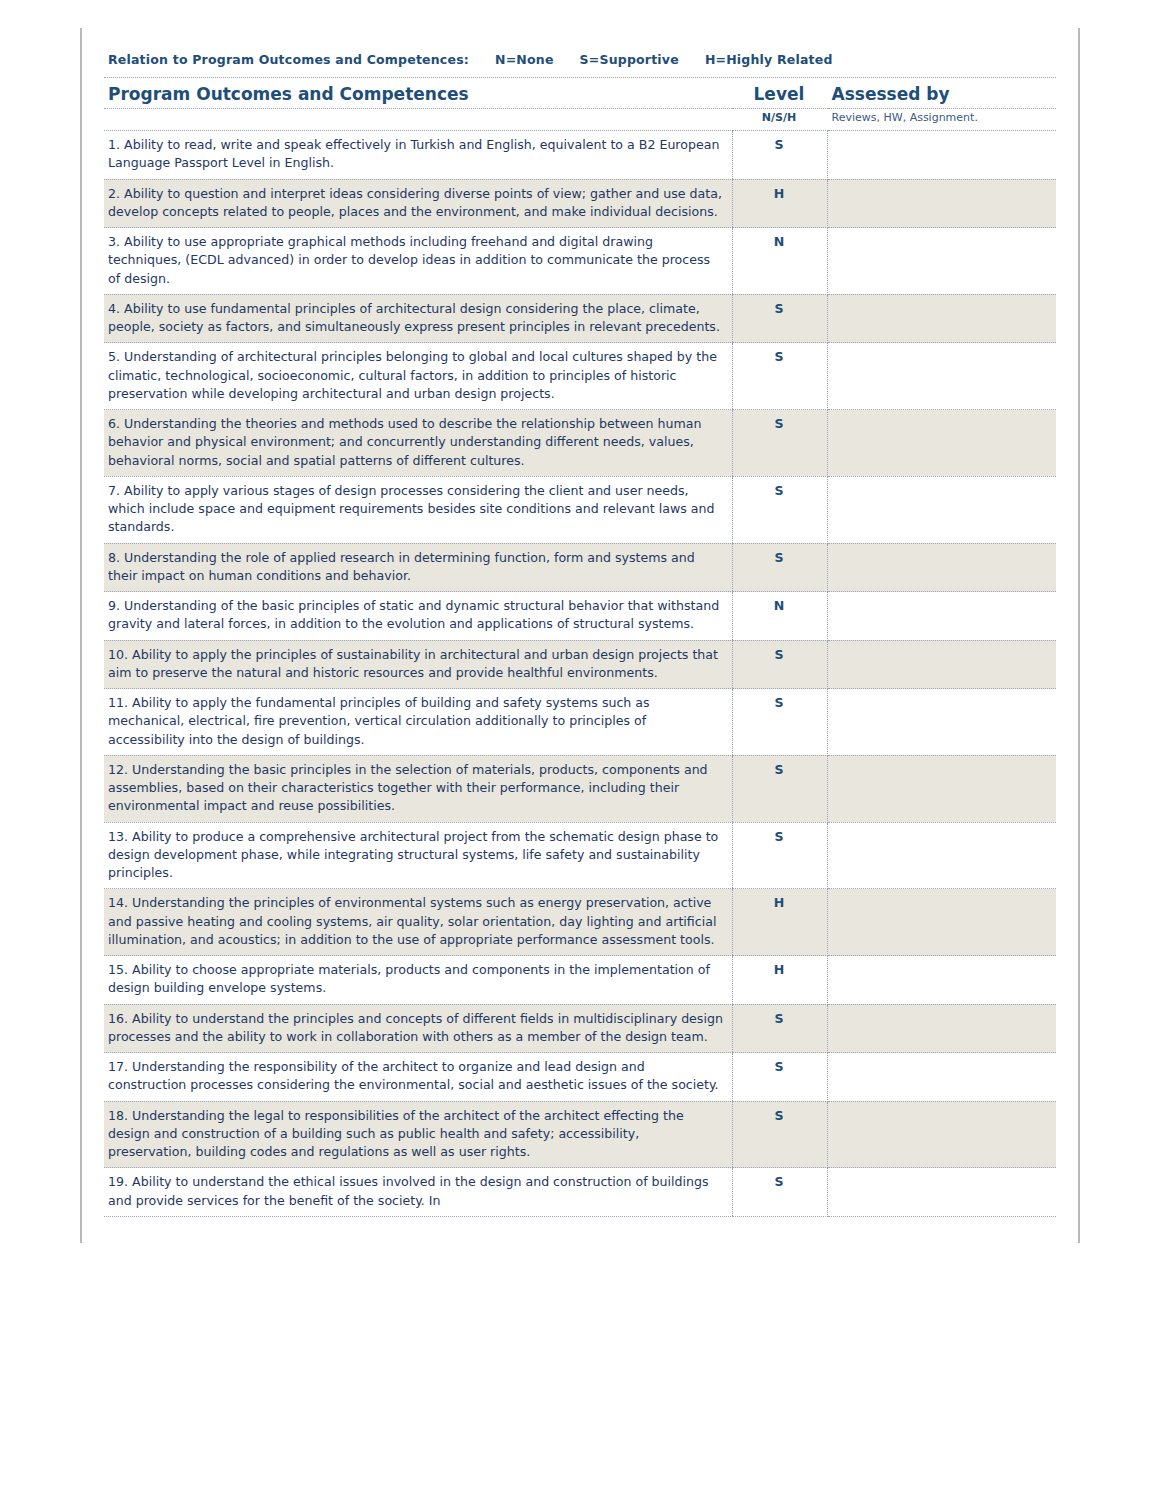Relation to Program Outcomes and Competences: N=None S=Supportive H=Highly Related
| Program Outcomes and Competences | Level | Assessed by |
| --- | --- | --- |
| | N/S/H | Reviews, HW, Assignment. |
| 1. Ability to read, write and speak effectively in Turkish and English, equivalent to a B2 European Language Passport Level in English. | S | |
| 2. Ability to question and interpret ideas considering diverse points of view; gather and use data, develop concepts related to people, places and the environment, and make individual decisions. | H | |
| 3. Ability to use appropriate graphical methods including freehand and digital drawing techniques, (ECDL advanced) in order to develop ideas in addition to communicate the process of design. | N | |
| 4. Ability to use fundamental principles of architectural design considering the place, climate, people, society as factors, and simultaneously express present principles in relevant precedents. | S | |
| 5. Understanding of architectural principles belonging to global and local cultures shaped by the climatic, technological, socioeconomic, cultural factors, in addition to principles of historic preservation while developing architectural and urban design projects. | S | |
| 6. Understanding the theories and methods used to describe the relationship between human behavior and physical environment; and concurrently understanding different needs, values, behavioral norms, social and spatial patterns of different cultures. | S | |
| 7. Ability to apply various stages of design processes considering the client and user needs, which include space and equipment requirements besides site conditions and relevant laws and standards. | S | |
| 8. Understanding the role of applied research in determining function, form and systems and their impact on human conditions and behavior. | S | |
| 9. Understanding of the basic principles of static and dynamic structural behavior that withstand gravity and lateral forces, in addition to the evolution and applications of structural systems. | N | |
| 10. Ability to apply the principles of sustainability in architectural and urban design projects that aim to preserve the natural and historic resources and provide healthful environments. | S | |
| 11. Ability to apply the fundamental principles of building and safety systems such as mechanical, electrical, fire prevention, vertical circulation additionally to principles of accessibility into the design of buildings. | S | |
| 12. Understanding the basic principles in the selection of materials, products, components and assemblies, based on their characteristics together with their performance, including their environmental impact and reuse possibilities. | S | |
| 13. Ability to produce a comprehensive architectural project from the schematic design phase to design development phase, while integrating structural systems, life safety and sustainability principles. | S | |
| 14. Understanding the principles of environmental systems such as energy preservation, active and passive heating and cooling systems, air quality, solar orientation, day lighting and artificial illumination, and acoustics; in addition to the use of appropriate performance assessment tools. | H | |
| 15. Ability to choose appropriate materials, products and components in the implementation of design building envelope systems. | H | |
| 16. Ability to understand the principles and concepts of different fields in multidisciplinary design processes and the ability to work in collaboration with others as a member of the design team. | S | |
| 17. Understanding the responsibility of the architect to organize and lead design and construction processes considering the environmental, social and aesthetic issues of the society. | S | |
| 18. Understanding the legal to responsibilities of the architect of the architect effecting the design and construction of a building such as public health and safety; accessibility, preservation, building codes and regulations as well as user rights. | S | |
| 19. Ability to understand the ethical issues involved in the design and construction of buildings and provide services for the benefit of the society. In | S | |